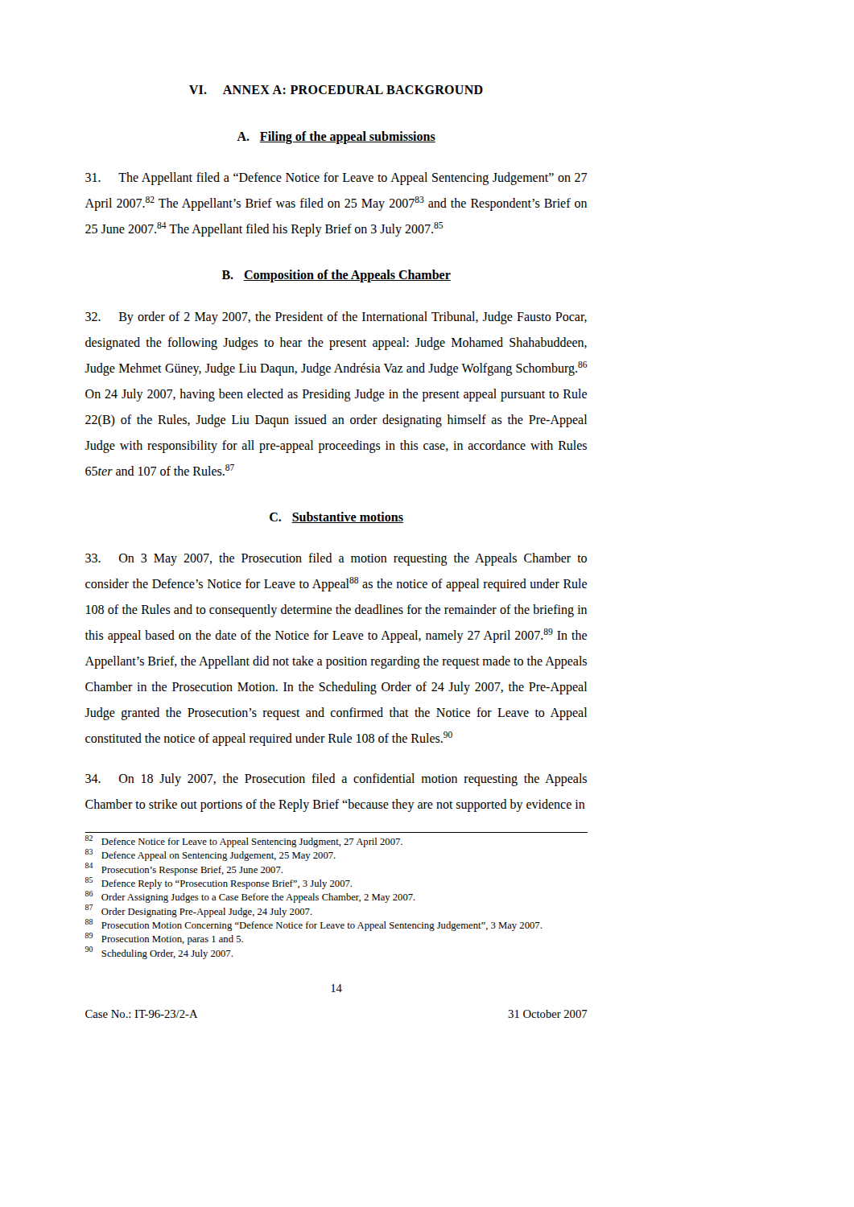VI. ANNEX A: PROCEDURAL BACKGROUND
A. Filing of the appeal submissions
31. The Appellant filed a “Defence Notice for Leave to Appeal Sentencing Judgement” on 27 April 2007.82 The Appellant’s Brief was filed on 25 May 200783 and the Respondent’s Brief on 25 June 2007.84 The Appellant filed his Reply Brief on 3 July 2007.85
B. Composition of the Appeals Chamber
32. By order of 2 May 2007, the President of the International Tribunal, Judge Fausto Pocar, designated the following Judges to hear the present appeal: Judge Mohamed Shahabuddeen, Judge Mehmet Güney, Judge Liu Daqun, Judge Andrésia Vaz and Judge Wolfgang Schomburg.86 On 24 July 2007, having been elected as Presiding Judge in the present appeal pursuant to Rule 22(B) of the Rules, Judge Liu Daqun issued an order designating himself as the Pre-Appeal Judge with responsibility for all pre-appeal proceedings in this case, in accordance with Rules 65ter and 107 of the Rules.87
C. Substantive motions
33. On 3 May 2007, the Prosecution filed a motion requesting the Appeals Chamber to consider the Defence’s Notice for Leave to Appeal88 as the notice of appeal required under Rule 108 of the Rules and to consequently determine the deadlines for the remainder of the briefing in this appeal based on the date of the Notice for Leave to Appeal, namely 27 April 2007.89 In the Appellant’s Brief, the Appellant did not take a position regarding the request made to the Appeals Chamber in the Prosecution Motion. In the Scheduling Order of 24 July 2007, the Pre-Appeal Judge granted the Prosecution’s request and confirmed that the Notice for Leave to Appeal constituted the notice of appeal required under Rule 108 of the Rules.90
34. On 18 July 2007, the Prosecution filed a confidential motion requesting the Appeals Chamber to strike out portions of the Reply Brief “because they are not supported by evidence in
Defence Notice for Leave to Appeal Sentencing Judgment, 27 April 2007.
Defence Appeal on Sentencing Judgement, 25 May 2007.
Prosecution’s Response Brief, 25 June 2007.
Defence Reply to “Prosecution Response Brief”, 3 July 2007.
Order Assigning Judges to a Case Before the Appeals Chamber, 2 May 2007.
Order Designating Pre-Appeal Judge, 24 July 2007.
Prosecution Motion Concerning “Defence Notice for Leave to Appeal Sentencing Judgement”, 3 May 2007.
Prosecution Motion, paras 1 and 5.
Scheduling Order, 24 July 2007.
14
Case No.: IT-96-23/2-A 31 October 2007